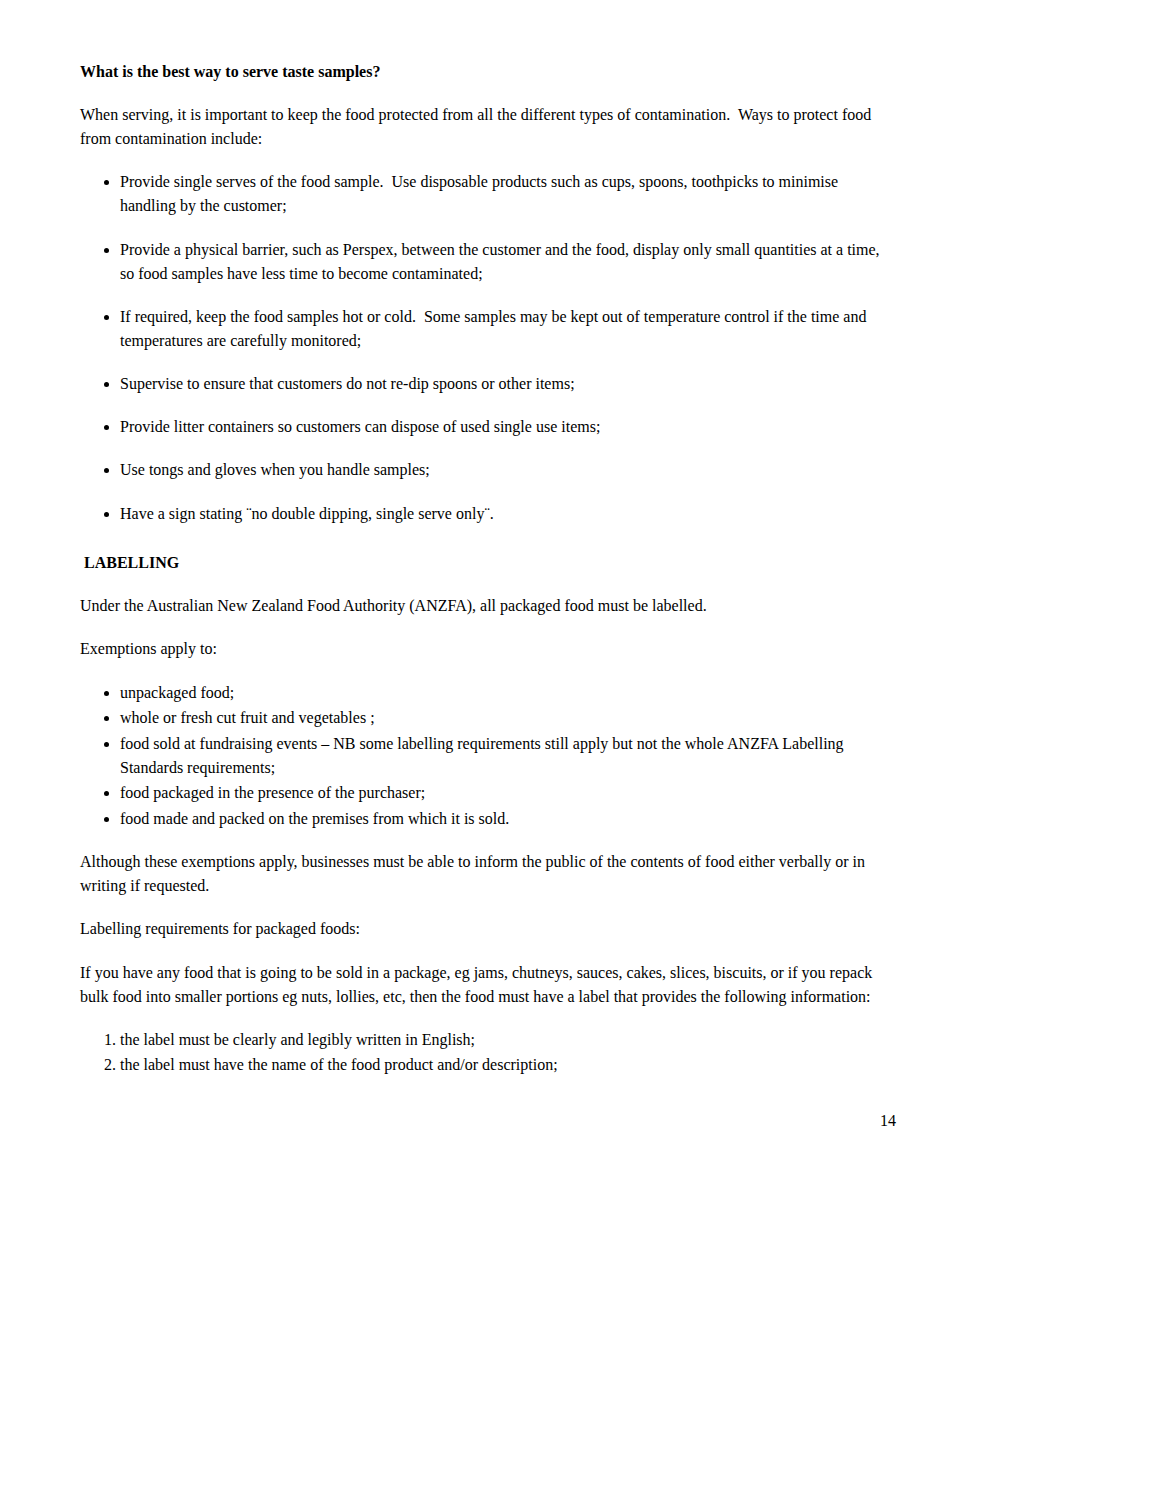What is the best way to serve taste samples?
When serving, it is important to keep the food protected from all the different types of contamination. Ways to protect food from contamination include:
Provide single serves of the food sample. Use disposable products such as cups, spoons, toothpicks to minimise handling by the customer;
Provide a physical barrier, such as Perspex, between the customer and the food, display only small quantities at a time, so food samples have less time to become contaminated;
If required, keep the food samples hot or cold. Some samples may be kept out of temperature control if the time and temperatures are carefully monitored;
Supervise to ensure that customers do not re-dip spoons or other items;
Provide litter containers so customers can dispose of used single use items;
Use tongs and gloves when you handle samples;
Have a sign stating ¨no double dipping, single serve only¨.
LABELLING
Under the Australian New Zealand Food Authority (ANZFA), all packaged food must be labelled.
Exemptions apply to:
unpackaged food;
whole or fresh cut fruit and vegetables ;
food sold at fundraising events – NB some labelling requirements still apply but not the whole ANZFA Labelling Standards requirements;
food packaged in the presence of the purchaser;
food made and packed on the premises from which it is sold.
Although these exemptions apply, businesses must be able to inform the public of the contents of food either verbally or in writing if requested.
Labelling requirements for packaged foods:
If you have any food that is going to be sold in a package, eg jams, chutneys, sauces, cakes, slices, biscuits, or if you repack bulk food into smaller portions eg nuts, lollies, etc, then the food must have a label that provides the following information:
the label must be clearly and legibly written in English;
the label must have the name of the food product and/or description;
14